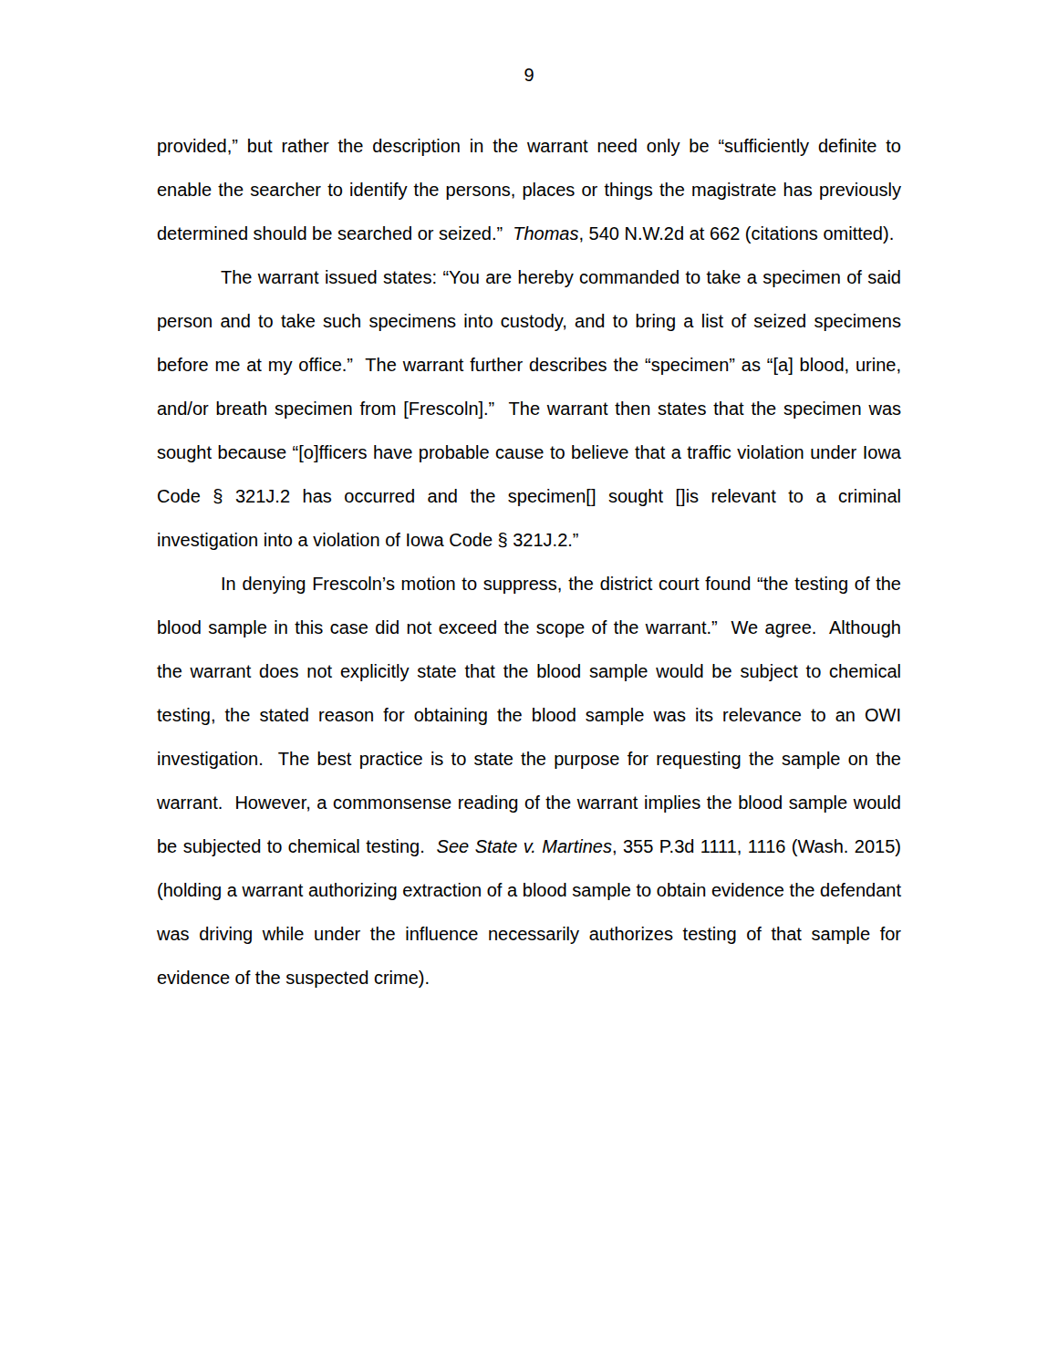9
provided,” but rather the description in the warrant need only be “sufficiently definite to enable the searcher to identify the persons, places or things the magistrate has previously determined should be searched or seized.” Thomas, 540 N.W.2d at 662 (citations omitted).
The warrant issued states: “You are hereby commanded to take a specimen of said person and to take such specimens into custody, and to bring a list of seized specimens before me at my office.” The warrant further describes the “specimen” as “[a] blood, urine, and/or breath specimen from [Frescoln].” The warrant then states that the specimen was sought because “[o]fficers have probable cause to believe that a traffic violation under Iowa Code § 321J.2 has occurred and the specimen[] sought []is relevant to a criminal investigation into a violation of Iowa Code § 321J.2.”
In denying Frescoln’s motion to suppress, the district court found “the testing of the blood sample in this case did not exceed the scope of the warrant.” We agree. Although the warrant does not explicitly state that the blood sample would be subject to chemical testing, the stated reason for obtaining the blood sample was its relevance to an OWI investigation. The best practice is to state the purpose for requesting the sample on the warrant. However, a commonsense reading of the warrant implies the blood sample would be subjected to chemical testing. See State v. Martines, 355 P.3d 1111, 1116 (Wash. 2015) (holding a warrant authorizing extraction of a blood sample to obtain evidence the defendant was driving while under the influence necessarily authorizes testing of that sample for evidence of the suspected crime).